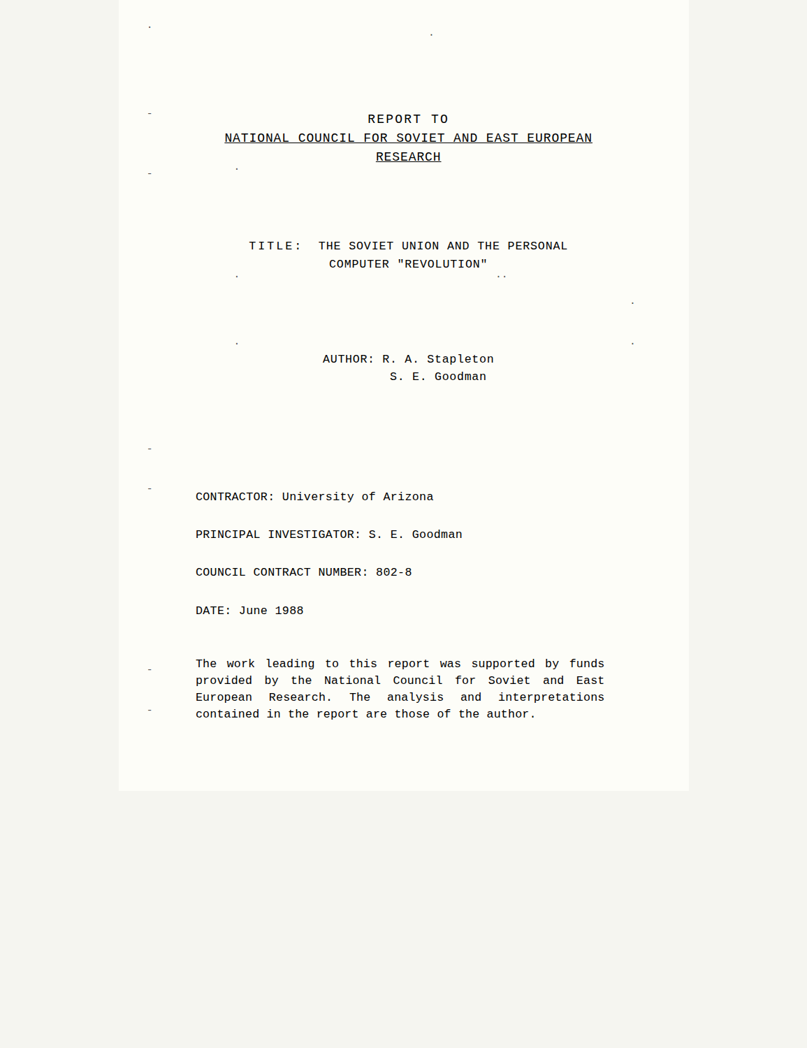. - - - - - - . . . .. . . .
REPORT TO
NATIONAL COUNCIL FOR SOVIET AND EAST EUROPEAN RESEARCH
TITLE: THE SOVIET UNION AND THE PERSONAL
COMPUTER "REVOLUTION"
AUTHOR: R. A. Stapleton
S. E. Goodman
CONTRACTOR: University of Arizona
PRINCIPAL INVESTIGATOR: S. E. Goodman
COUNCIL CONTRACT NUMBER: 802-8
DATE: June 1988
The work leading to this report was supported by funds provided by the National Council for Soviet and East European Research. The analysis and interpretations contained in the report are those of the author.